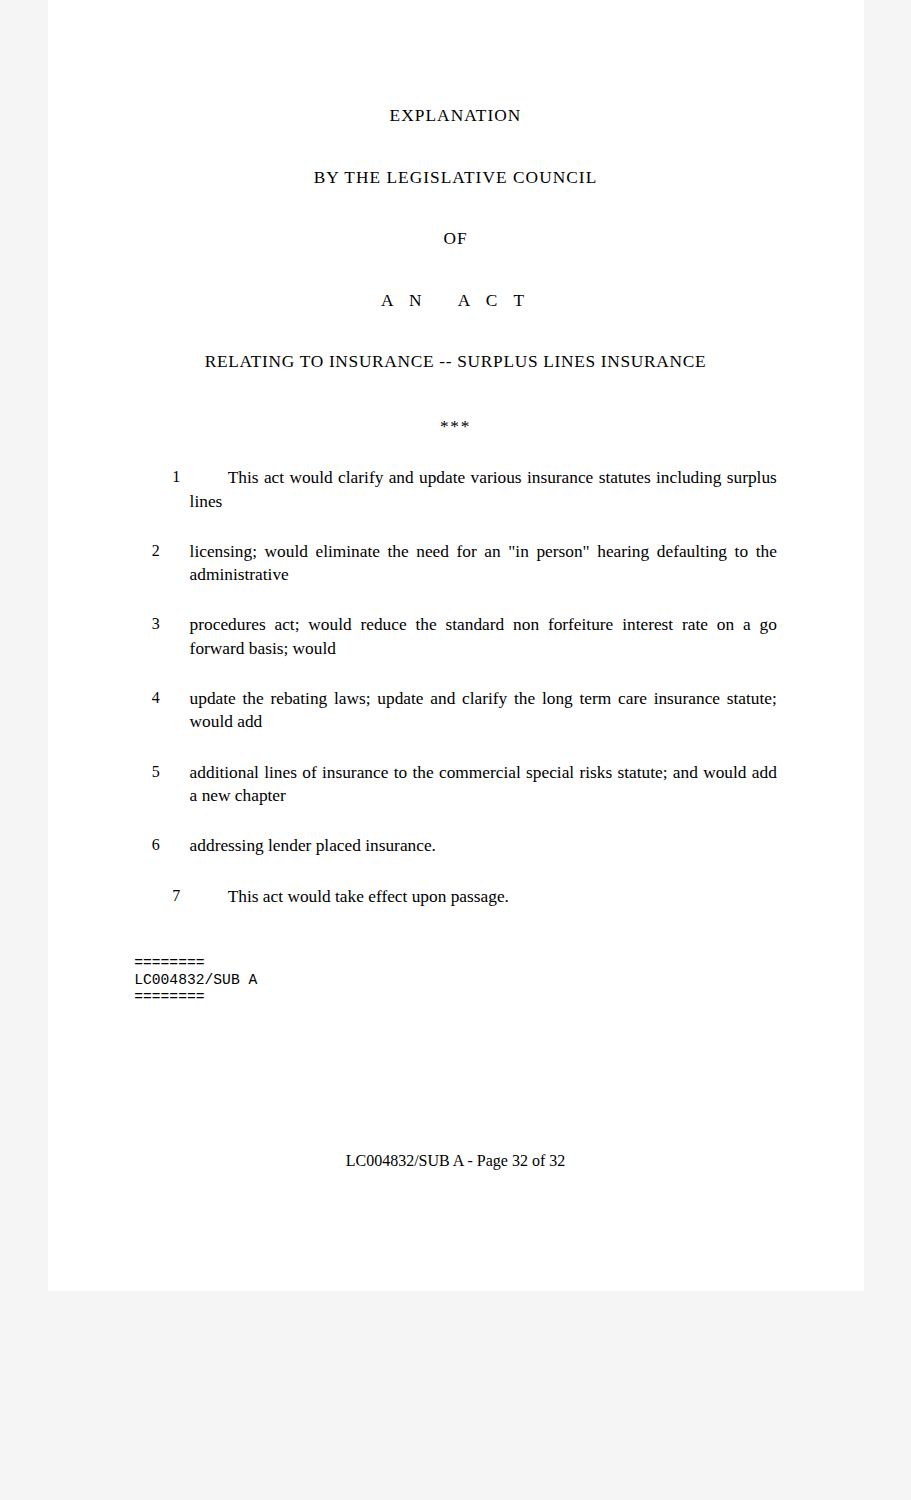EXPLANATION
BY THE LEGISLATIVE COUNCIL
OF
A N A C T
RELATING TO INSURANCE -- SURPLUS LINES INSURANCE
***
This act would clarify and update various insurance statutes including surplus lines
licensing; would eliminate the need for an "in person" hearing defaulting to the administrative
procedures act; would reduce the standard non forfeiture interest rate on a go forward basis; would
update the rebating laws; update and clarify the long term care insurance statute; would add
additional lines of insurance to the commercial special risks statute; and would add a new chapter
addressing lender placed insurance.
This act would take effect upon passage.
========
LC004832/SUB A
========
LC004832/SUB A - Page 32 of 32